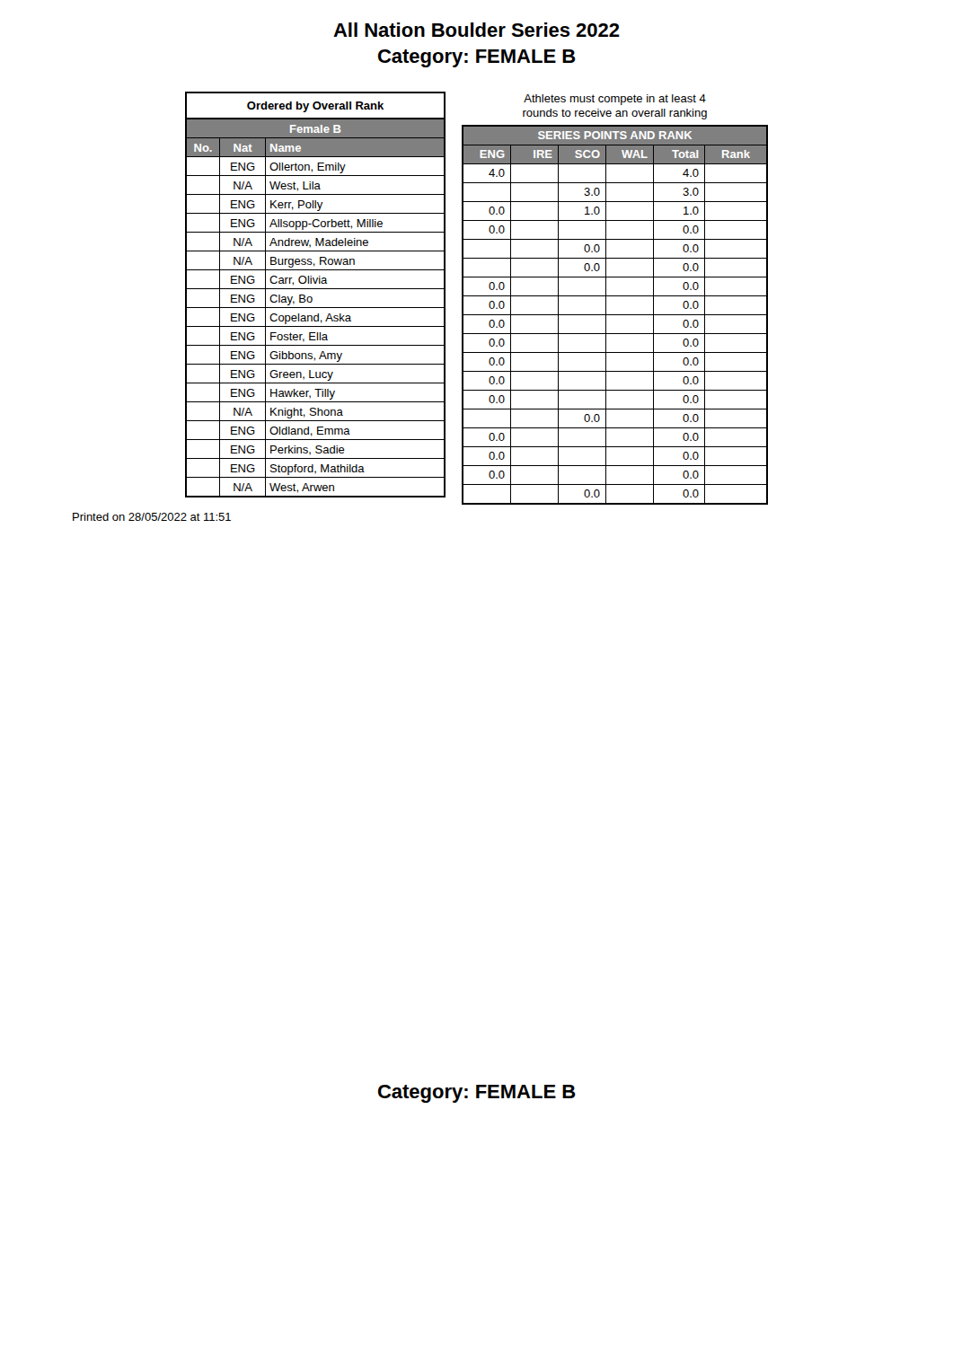All Nation Boulder Series 2022
Category: FEMALE B
Ordered by Overall Rank
| Female B |
| --- |
| No. | Nat | Name |
| | ENG | Ollerton, Emily |
| | N/A | West, Lila |
| | ENG | Kerr, Polly |
| | ENG | Allsopp-Corbett, Millie |
| | N/A | Andrew, Madeleine |
| | N/A | Burgess, Rowan |
| | ENG | Carr, Olivia |
| | ENG | Clay, Bo |
| | ENG | Copeland, Aska |
| | ENG | Foster, Ella |
| | ENG | Gibbons, Amy |
| | ENG | Green, Lucy |
| | ENG | Hawker, Tilly |
| | N/A | Knight, Shona |
| | ENG | Oldland, Emma |
| | ENG | Perkins, Sadie |
| | ENG | Stopford, Mathilda |
| | N/A | West, Arwen |
Athletes must compete in at least 4
rounds to receive an overall ranking
| SERIES POINTS AND RANK |
| --- |
| ENG | IRE | SCO | WAL | Total | Rank |
| 4.0 | | | | 4.0 | |
| | | 3.0 | | 3.0 | |
| 0.0 | | 1.0 | | 1.0 | |
| 0.0 | | | | 0.0 | |
| | | 0.0 | | 0.0 | |
| | | 0.0 | | 0.0 | |
| 0.0 | | | | 0.0 | |
| 0.0 | | | | 0.0 | |
| 0.0 | | | | 0.0 | |
| 0.0 | | | | 0.0 | |
| 0.0 | | | | 0.0 | |
| 0.0 | | | | 0.0 | |
| 0.0 | | | | 0.0 | |
| | | 0.0 | | 0.0 | |
| 0.0 | | | | 0.0 | |
| 0.0 | | | | 0.0 | |
| 0.0 | | | | 0.0 | |
| | | 0.0 | | 0.0 | |
Printed on 28/05/2022 at 11:51
Category: FEMALE B